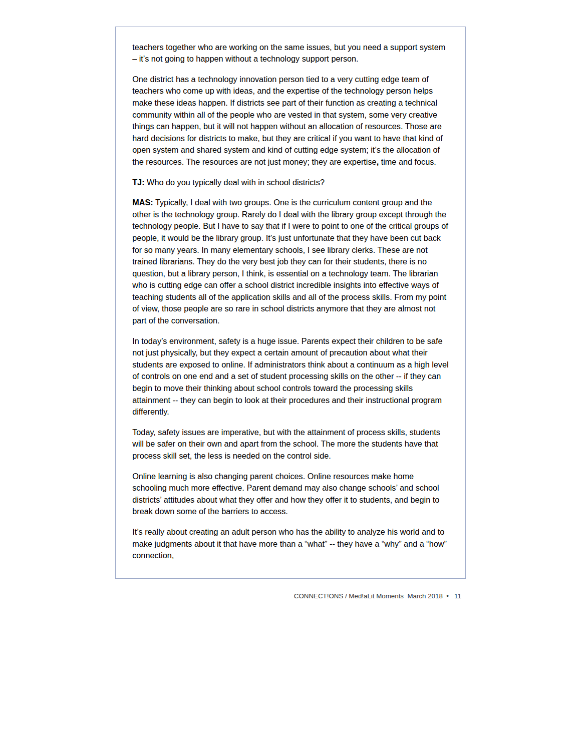teachers together who are working on the same issues, but you need a support system – it’s not going to happen without a technology support person.
One district has a technology innovation person tied to a very cutting edge team of teachers who come up with ideas, and the expertise of the technology person helps make these ideas happen. If districts see part of their function as creating a technical community within all of the people who are vested in that system, some very creative things can happen, but it will not happen without an allocation of resources. Those are hard decisions for districts to make, but they are critical if you want to have that kind of open system and shared system and kind of cutting edge system; it’s the allocation of the resources. The resources are not just money; they are expertise, time and focus.
TJ: Who do you typically deal with in school districts?
MAS: Typically, I deal with two groups. One is the curriculum content group and the other is the technology group. Rarely do I deal with the library group except through the technology people. But I have to say that if I were to point to one of the critical groups of people, it would be the library group. It’s just unfortunate that they have been cut back for so many years. In many elementary schools, I see library clerks. These are not trained librarians. They do the very best job they can for their students, there is no question, but a library person, I think, is essential on a technology team. The librarian who is cutting edge can offer a school district incredible insights into effective ways of teaching students all of the application skills and all of the process skills. From my point of view, those people are so rare in school districts anymore that they are almost not part of the conversation.
In today’s environment, safety is a huge issue. Parents expect their children to be safe not just physically, but they expect a certain amount of precaution about what their students are exposed to online. If administrators think about a continuum as a high level of controls on one end and a set of student processing skills on the other -- if they can begin to move their thinking about school controls toward the processing skills attainment -- they can begin to look at their procedures and their instructional program differently.
Today, safety issues are imperative, but with the attainment of process skills, students will be safer on their own and apart from the school. The more the students have that process skill set, the less is needed on the control side.
Online learning is also changing parent choices. Online resources make home schooling much more effective. Parent demand may also change schools’ and school districts’ attitudes about what they offer and how they offer it to students, and begin to break down some of the barriers to access.
It’s really about creating an adult person who has the ability to analyze his world and to make judgments about it that have more than a “what” -- they have a “why” and a “how” connection,
CONNECT!ONS / Med!aLit Moments March 2018 • 11